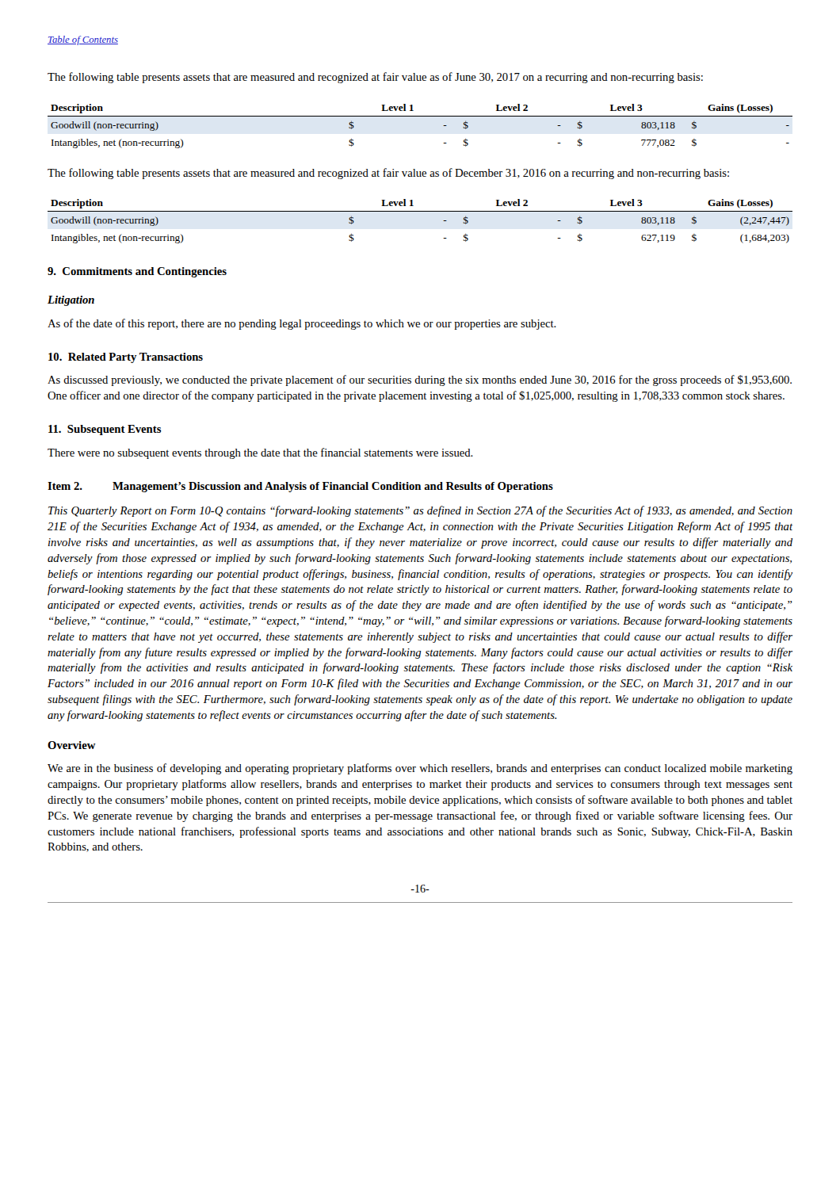Table of Contents
The following table presents assets that are measured and recognized at fair value as of June 30, 2017 on a recurring and non-recurring basis:
| Description | Level 1 | | Level 2 | | Level 3 | | Gains (Losses) |
| --- | --- | --- | --- | --- | --- | --- | --- |
| Goodwill (non-recurring) | $ | - | | $ | - | | $ | 803,118 | | $ | - |
| Intangibles, net (non-recurring) | $ | - | | $ | - | | $ | 777,082 | | $ | - |
The following table presents assets that are measured and recognized at fair value as of December 31, 2016 on a recurring and non-recurring basis:
| Description | Level 1 | | Level 2 | | Level 3 | | Gains (Losses) |
| --- | --- | --- | --- | --- | --- | --- | --- |
| Goodwill (non-recurring) | $ | - | | $ | - | | $ | 803,118 | | $ | (2,247,447) |
| Intangibles, net (non-recurring) | $ | - | | $ | - | | $ | 627,119 | | $ | (1,684,203) |
9. Commitments and Contingencies
Litigation
As of the date of this report, there are no pending legal proceedings to which we or our properties are subject.
10. Related Party Transactions
As discussed previously, we conducted the private placement of our securities during the six months ended June 30, 2016 for the gross proceeds of $1,953,600. One officer and one director of the company participated in the private placement investing a total of $1,025,000, resulting in 1,708,333 common stock shares.
11. Subsequent Events
There were no subsequent events through the date that the financial statements were issued.
Item 2. Management’s Discussion and Analysis of Financial Condition and Results of Operations
This Quarterly Report on Form 10-Q contains “forward-looking statements” as defined in Section 27A of the Securities Act of 1933, as amended, and Section 21E of the Securities Exchange Act of 1934, as amended, or the Exchange Act, in connection with the Private Securities Litigation Reform Act of 1995 that involve risks and uncertainties, as well as assumptions that, if they never materialize or prove incorrect, could cause our results to differ materially and adversely from those expressed or implied by such forward-looking statements Such forward-looking statements include statements about our expectations, beliefs or intentions regarding our potential product offerings, business, financial condition, results of operations, strategies or prospects. You can identify forward-looking statements by the fact that these statements do not relate strictly to historical or current matters. Rather, forward-looking statements relate to anticipated or expected events, activities, trends or results as of the date they are made and are often identified by the use of words such as “anticipate,” “believe,” “continue,” “could,” “estimate,” “expect,” “intend,” “may,” or “will,” and similar expressions or variations. Because forward-looking statements relate to matters that have not yet occurred, these statements are inherently subject to risks and uncertainties that could cause our actual results to differ materially from any future results expressed or implied by the forward-looking statements. Many factors could cause our actual activities or results to differ materially from the activities and results anticipated in forward-looking statements. These factors include those risks disclosed under the caption “Risk Factors” included in our 2016 annual report on Form 10-K filed with the Securities and Exchange Commission, or the SEC, on March 31, 2017 and in our subsequent filings with the SEC. Furthermore, such forward-looking statements speak only as of the date of this report. We undertake no obligation to update any forward-looking statements to reflect events or circumstances occurring after the date of such statements.
Overview
We are in the business of developing and operating proprietary platforms over which resellers, brands and enterprises can conduct localized mobile marketing campaigns. Our proprietary platforms allow resellers, brands and enterprises to market their products and services to consumers through text messages sent directly to the consumers’ mobile phones, content on printed receipts, mobile device applications, which consists of software available to both phones and tablet PCs. We generate revenue by charging the brands and enterprises a per-message transactional fee, or through fixed or variable software licensing fees. Our customers include national franchisers, professional sports teams and associations and other national brands such as Sonic, Subway, Chick-Fil-A, Baskin Robbins, and others.
-16-